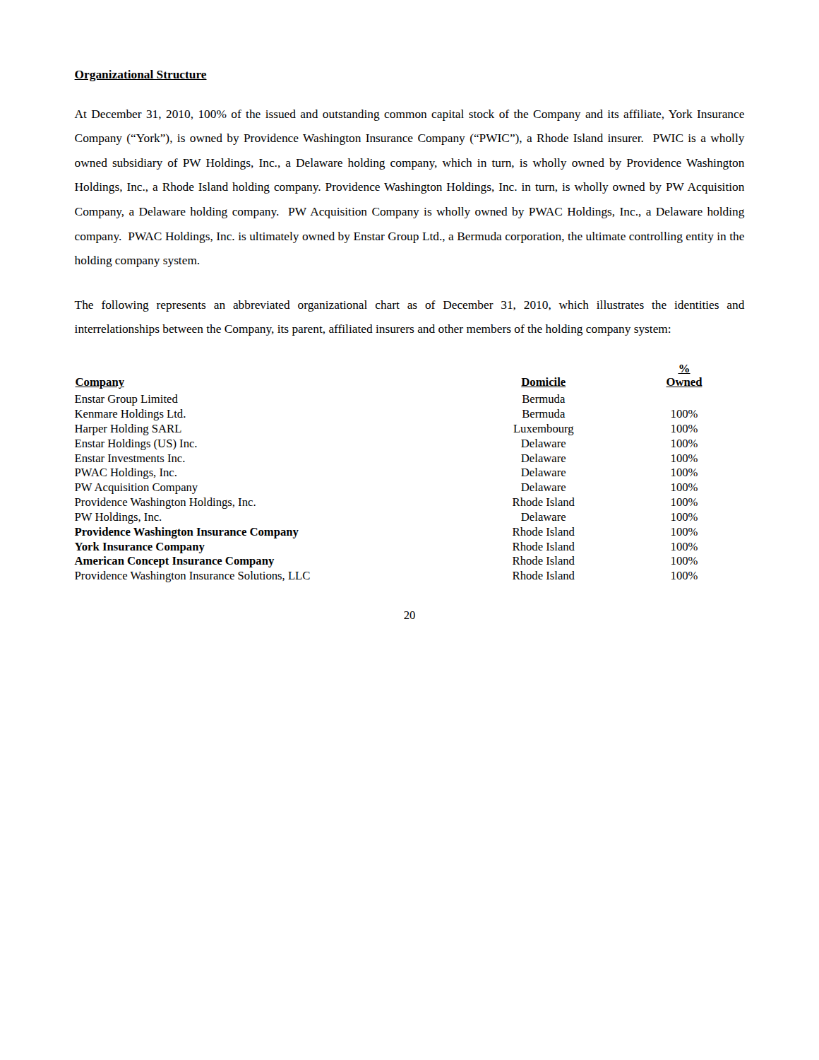Organizational Structure
At December 31, 2010, 100% of the issued and outstanding common capital stock of the Company and its affiliate, York Insurance Company (“York”), is owned by Providence Washington Insurance Company (“PWIC”), a Rhode Island insurer. PWIC is a wholly owned subsidiary of PW Holdings, Inc., a Delaware holding company, which in turn, is wholly owned by Providence Washington Holdings, Inc., a Rhode Island holding company. Providence Washington Holdings, Inc. in turn, is wholly owned by PW Acquisition Company, a Delaware holding company. PW Acquisition Company is wholly owned by PWAC Holdings, Inc., a Delaware holding company. PWAC Holdings, Inc. is ultimately owned by Enstar Group Ltd., a Bermuda corporation, the ultimate controlling entity in the holding company system.
The following represents an abbreviated organizational chart as of December 31, 2010, which illustrates the identities and interrelationships between the Company, its parent, affiliated insurers and other members of the holding company system:
| Company | Domicile | % Owned |
| --- | --- | --- |
| Enstar Group Limited | Bermuda | |
| Kenmare Holdings Ltd. | Bermuda | 100% |
| Harper Holding SARL | Luxembourg | 100% |
| Enstar Holdings (US) Inc. | Delaware | 100% |
| Enstar Investments Inc. | Delaware | 100% |
| PWAC Holdings, Inc. | Delaware | 100% |
| PW Acquisition Company | Delaware | 100% |
| Providence Washington Holdings, Inc. | Rhode Island | 100% |
| PW Holdings, Inc. | Delaware | 100% |
| Providence Washington Insurance Company | Rhode Island | 100% |
| York Insurance Company | Rhode Island | 100% |
| American Concept Insurance Company | Rhode Island | 100% |
| Providence Washington Insurance Solutions, LLC | Rhode Island | 100% |
20